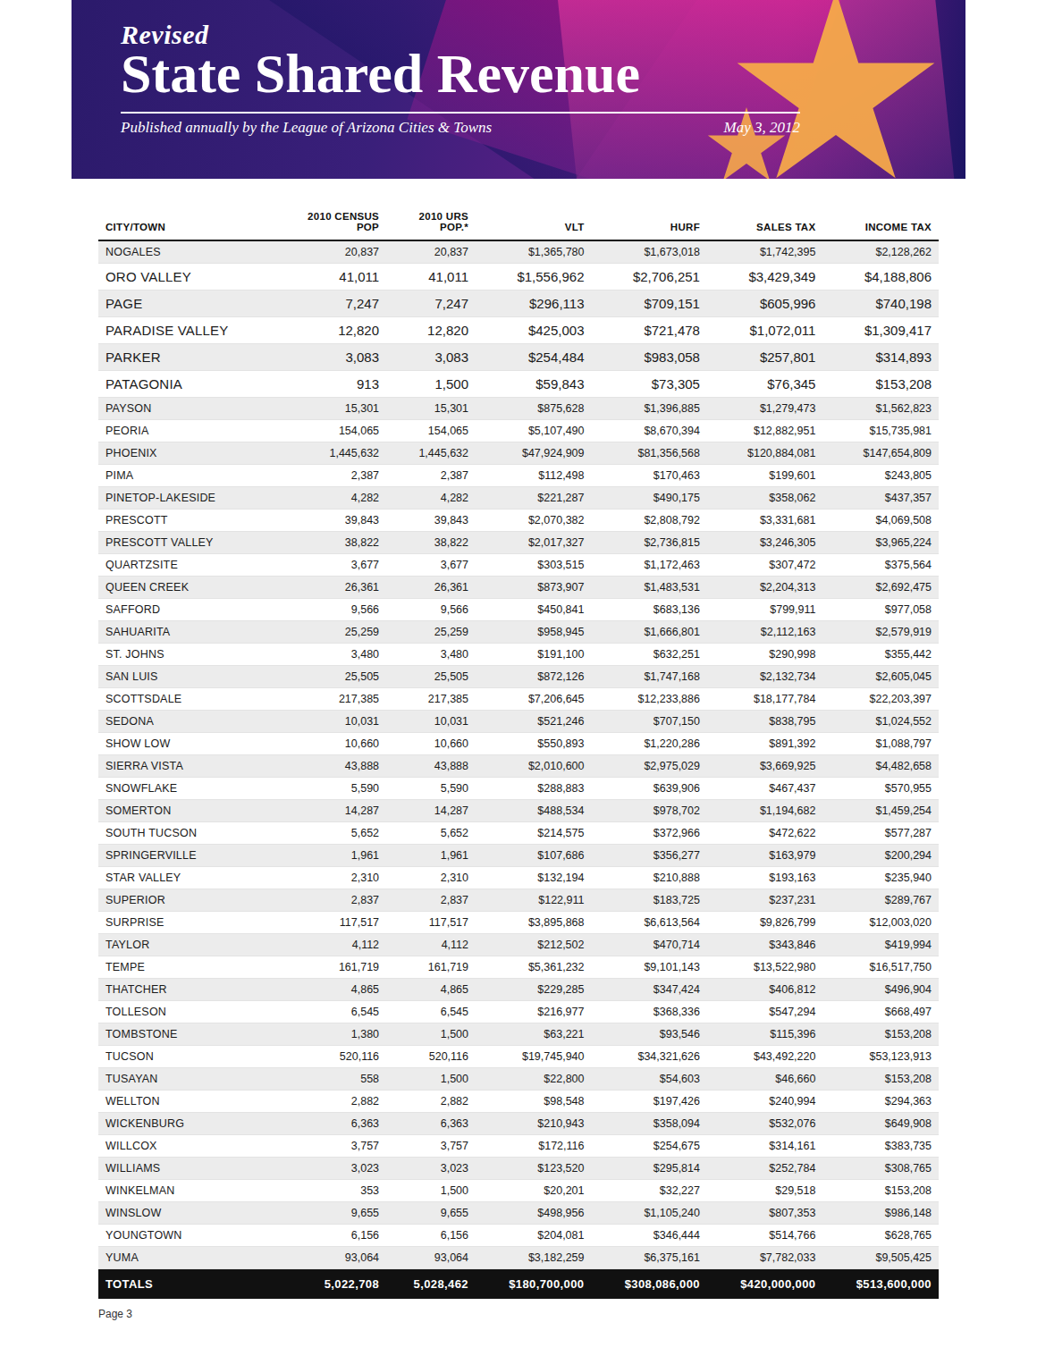Revised
State Shared Revenue
Published annually by the League of Arizona Cities & Towns May 3, 2012
| City/Town | 2010 Census Pop | 2010 URS Pop.* | VLT | HURF | Sales Tax | Income Tax |
| --- | --- | --- | --- | --- | --- | --- |
| Nogales | 20,837 | 20,837 | $1,365,780 | $1,673,018 | $1,742,395 | $2,128,262 |
| Oro Valley | 41,011 | 41,011 | $1,556,962 | $2,706,251 | $3,429,349 | $4,188,806 |
| Page | 7,247 | 7,247 | $296,113 | $709,151 | $605,996 | $740,198 |
| Paradise Valley | 12,820 | 12,820 | $425,003 | $721,478 | $1,072,011 | $1,309,417 |
| Parker | 3,083 | 3,083 | $254,484 | $983,058 | $257,801 | $314,893 |
| Patagonia | 913 | 1,500 | $59,843 | $73,305 | $76,345 | $153,208 |
| Payson | 15,301 | 15,301 | $875,628 | $1,396,885 | $1,279,473 | $1,562,823 |
| Peoria | 154,065 | 154,065 | $5,107,490 | $8,670,394 | $12,882,951 | $15,735,981 |
| Phoenix | 1,445,632 | 1,445,632 | $47,924,909 | $81,356,568 | $120,884,081 | $147,654,809 |
| Pima | 2,387 | 2,387 | $112,498 | $170,463 | $199,601 | $243,805 |
| Pinetop-Lakeside | 4,282 | 4,282 | $221,287 | $490,175 | $358,062 | $437,357 |
| Prescott | 39,843 | 39,843 | $2,070,382 | $2,808,792 | $3,331,681 | $4,069,508 |
| Prescott Valley | 38,822 | 38,822 | $2,017,327 | $2,736,815 | $3,246,305 | $3,965,224 |
| Quartzsite | 3,677 | 3,677 | $303,515 | $1,172,463 | $307,472 | $375,564 |
| Queen Creek | 26,361 | 26,361 | $873,907 | $1,483,531 | $2,204,313 | $2,692,475 |
| Safford | 9,566 | 9,566 | $450,841 | $683,136 | $799,911 | $977,058 |
| Sahuarita | 25,259 | 25,259 | $958,945 | $1,666,801 | $2,112,163 | $2,579,919 |
| St. Johns | 3,480 | 3,480 | $191,100 | $632,251 | $290,998 | $355,442 |
| San Luis | 25,505 | 25,505 | $872,126 | $1,747,168 | $2,132,734 | $2,605,045 |
| Scottsdale | 217,385 | 217,385 | $7,206,645 | $12,233,886 | $18,177,784 | $22,203,397 |
| Sedona | 10,031 | 10,031 | $521,246 | $707,150 | $838,795 | $1,024,552 |
| Show Low | 10,660 | 10,660 | $550,893 | $1,220,286 | $891,392 | $1,088,797 |
| Sierra Vista | 43,888 | 43,888 | $2,010,600 | $2,975,029 | $3,669,925 | $4,482,658 |
| Snowflake | 5,590 | 5,590 | $288,883 | $639,906 | $467,437 | $570,955 |
| Somerton | 14,287 | 14,287 | $488,534 | $978,702 | $1,194,682 | $1,459,254 |
| South Tucson | 5,652 | 5,652 | $214,575 | $372,966 | $472,622 | $577,287 |
| Springerville | 1,961 | 1,961 | $107,686 | $356,277 | $163,979 | $200,294 |
| Star Valley | 2,310 | 2,310 | $132,194 | $210,888 | $193,163 | $235,940 |
| Superior | 2,837 | 2,837 | $122,911 | $183,725 | $237,231 | $289,767 |
| Surprise | 117,517 | 117,517 | $3,895,868 | $6,613,564 | $9,826,799 | $12,003,020 |
| Taylor | 4,112 | 4,112 | $212,502 | $470,714 | $343,846 | $419,994 |
| Tempe | 161,719 | 161,719 | $5,361,232 | $9,101,143 | $13,522,980 | $16,517,750 |
| Thatcher | 4,865 | 4,865 | $229,285 | $347,424 | $406,812 | $496,904 |
| Tolleson | 6,545 | 6,545 | $216,977 | $368,336 | $547,294 | $668,497 |
| Tombstone | 1,380 | 1,500 | $63,221 | $93,546 | $115,396 | $153,208 |
| Tucson | 520,116 | 520,116 | $19,745,940 | $34,321,626 | $43,492,220 | $53,123,913 |
| Tusayan | 558 | 1,500 | $22,800 | $54,603 | $46,660 | $153,208 |
| Wellton | 2,882 | 2,882 | $98,548 | $197,426 | $240,994 | $294,363 |
| Wickenburg | 6,363 | 6,363 | $210,943 | $358,094 | $532,076 | $649,908 |
| Willcox | 3,757 | 3,757 | $172,116 | $254,675 | $314,161 | $383,735 |
| Williams | 3,023 | 3,023 | $123,520 | $295,814 | $252,784 | $308,765 |
| Winkelman | 353 | 1,500 | $20,201 | $32,227 | $29,518 | $153,208 |
| Winslow | 9,655 | 9,655 | $498,956 | $1,105,240 | $807,353 | $986,148 |
| Youngtown | 6,156 | 6,156 | $204,081 | $346,444 | $514,766 | $628,765 |
| Yuma | 93,064 | 93,064 | $3,182,259 | $6,375,161 | $7,782,033 | $9,505,425 |
| Totals | 5,022,708 | 5,028,462 | $180,700,000 | $308,086,000 | $420,000,000 | $513,600,000 |
Page 3